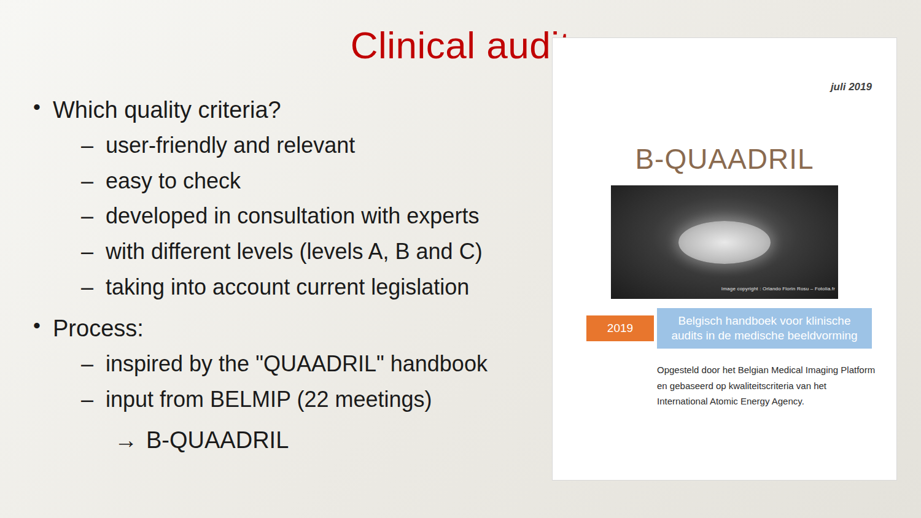Clinical audit
Which quality criteria?
user-friendly and relevant
easy to check
developed in consultation with experts
with different levels (levels A, B and C)
taking into account current legislation
Process:
inspired by the "QUAADRIL" handbook
input from BELMIP (22 meetings)
→B-QUAADRIL
juli 2019
B-QUAADRIL
Image copyright : Orlando Florin Rosu – Fotolia.fr
2019
Belgisch handboek voor klinische audits in de medische beeldvorming
Opgesteld door het Belgian Medical Imaging Platform en gebaseerd op kwaliteitscriteria van het International Atomic Energy Agency.